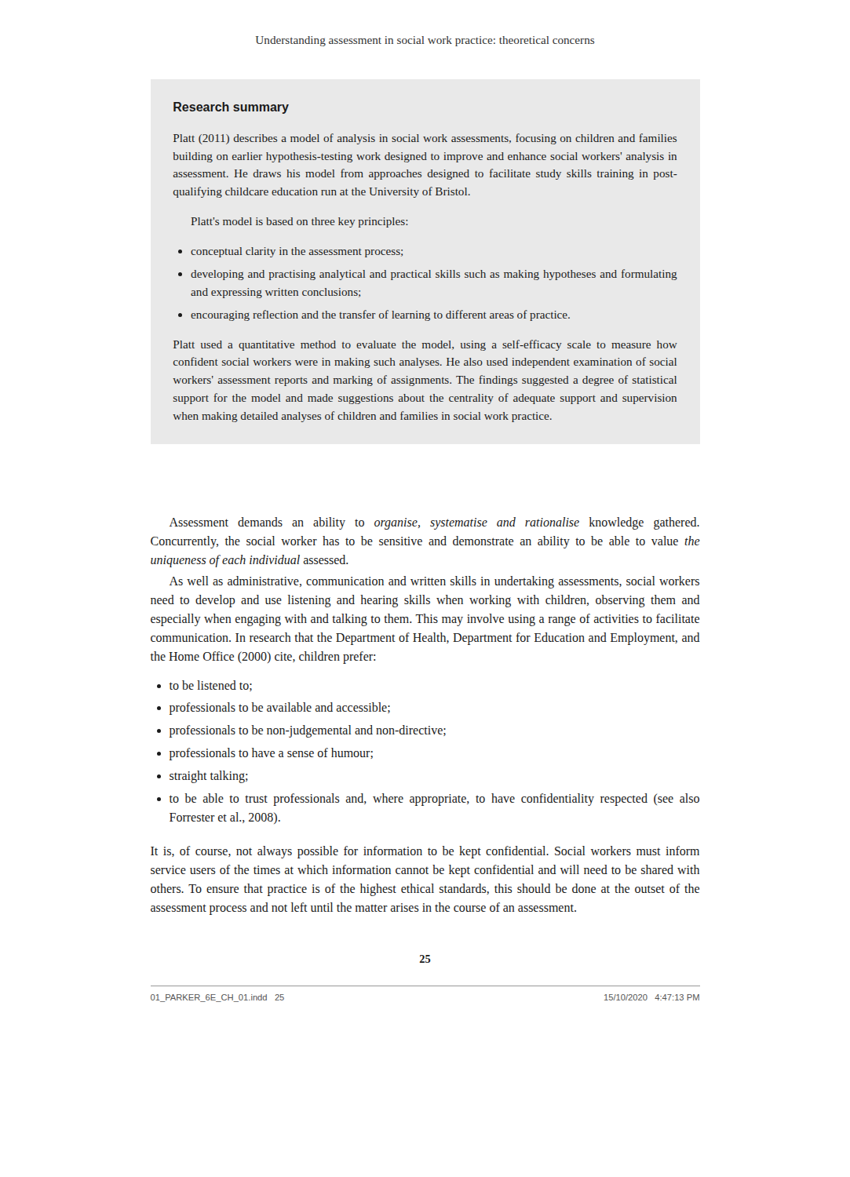Understanding assessment in social work practice: theoretical concerns
Research summary
Platt (2011) describes a model of analysis in social work assessments, focusing on children and families building on earlier hypothesis-testing work designed to improve and enhance social workers' analysis in assessment. He draws his model from approaches designed to facilitate study skills training in post-qualifying childcare education run at the University of Bristol.
Platt's model is based on three key principles:
conceptual clarity in the assessment process;
developing and practising analytical and practical skills such as making hypotheses and formulating and expressing written conclusions;
encouraging reflection and the transfer of learning to different areas of practice.
Platt used a quantitative method to evaluate the model, using a self-efficacy scale to measure how confident social workers were in making such analyses. He also used independent examination of social workers' assessment reports and marking of assignments. The findings suggested a degree of statistical support for the model and made suggestions about the centrality of adequate support and supervision when making detailed analyses of children and families in social work practice.
Assessment demands an ability to organise, systematise and rationalise knowledge gathered. Concurrently, the social worker has to be sensitive and demonstrate an ability to be able to value the uniqueness of each individual assessed.
As well as administrative, communication and written skills in undertaking assessments, social workers need to develop and use listening and hearing skills when working with children, observing them and especially when engaging with and talking to them. This may involve using a range of activities to facilitate communication. In research that the Department of Health, Department for Education and Employment, and the Home Office (2000) cite, children prefer:
to be listened to;
professionals to be available and accessible;
professionals to be non-judgemental and non-directive;
professionals to have a sense of humour;
straight talking;
to be able to trust professionals and, where appropriate, to have confidentiality respected (see also Forrester et al., 2008).
It is, of course, not always possible for information to be kept confidential. Social workers must inform service users of the times at which information cannot be kept confidential and will need to be shared with others. To ensure that practice is of the highest ethical standards, this should be done at the outset of the assessment process and not left until the matter arises in the course of an assessment.
25
01_PARKER_6E_CH_01.indd 25 15/10/2020 4:47:13 PM